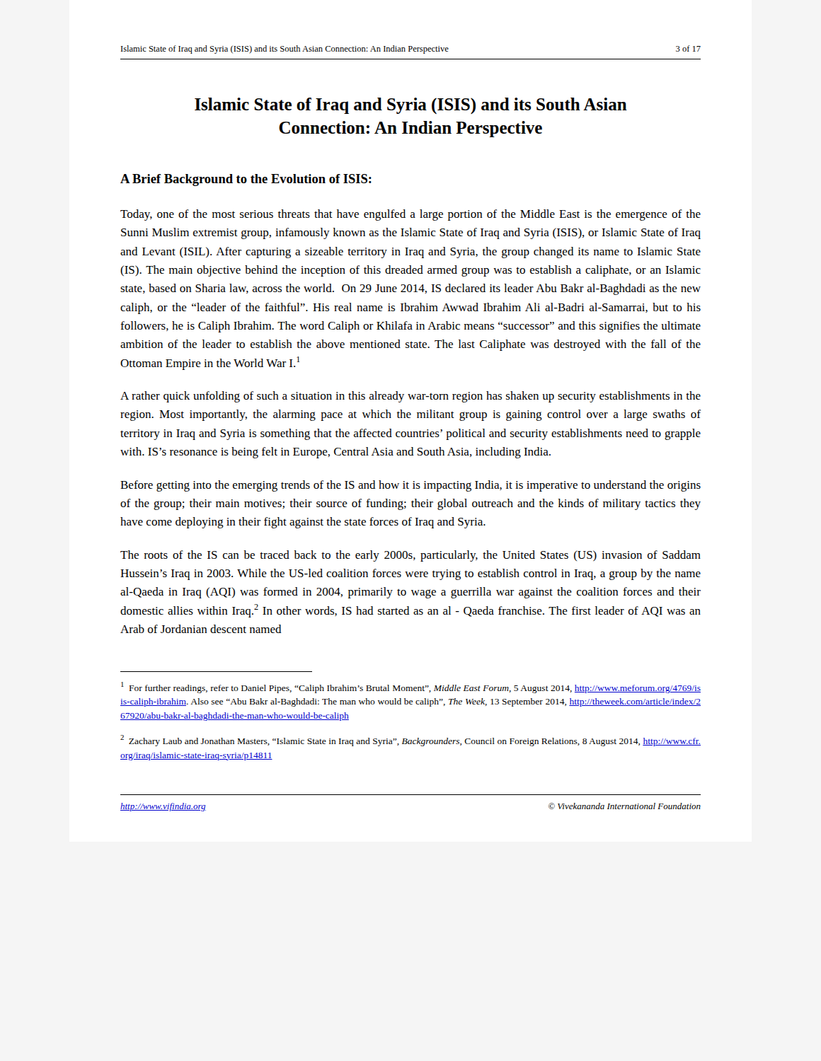Islamic State of Iraq and Syria (ISIS) and its South Asian Connection: An Indian Perspective 3 of 17
Islamic State of Iraq and Syria (ISIS) and its South Asian
Connection: An Indian Perspective
A Brief Background to the Evolution of ISIS:
Today, one of the most serious threats that have engulfed a large portion of the Middle East is the emergence of the Sunni Muslim extremist group, infamously known as the Islamic State of Iraq and Syria (ISIS), or Islamic State of Iraq and Levant (ISIL). After capturing a sizeable territory in Iraq and Syria, the group changed its name to Islamic State (IS). The main objective behind the inception of this dreaded armed group was to establish a caliphate, or an Islamic state, based on Sharia law, across the world. On 29 June 2014, IS declared its leader Abu Bakr al-Baghdadi as the new caliph, or the “leader of the faithful”. His real name is Ibrahim Awwad Ibrahim Ali al-Badri al-Samarrai, but to his followers, he is Caliph Ibrahim. The word Caliph or Khilafa in Arabic means “successor” and this signifies the ultimate ambition of the leader to establish the above mentioned state. The last Caliphate was destroyed with the fall of the Ottoman Empire in the World War I.1
A rather quick unfolding of such a situation in this already war-torn region has shaken up security establishments in the region. Most importantly, the alarming pace at which the militant group is gaining control over a large swaths of territory in Iraq and Syria is something that the affected countries’ political and security establishments need to grapple with. IS’s resonance is being felt in Europe, Central Asia and South Asia, including India.
Before getting into the emerging trends of the IS and how it is impacting India, it is imperative to understand the origins of the group; their main motives; their source of funding; their global outreach and the kinds of military tactics they have come deploying in their fight against the state forces of Iraq and Syria.
The roots of the IS can be traced back to the early 2000s, particularly, the United States (US) invasion of Saddam Hussein’s Iraq in 2003. While the US-led coalition forces were trying to establish control in Iraq, a group by the name al-Qaeda in Iraq (AQI) was formed in 2004, primarily to wage a guerrilla war against the coalition forces and their domestic allies within Iraq.2 In other words, IS had started as an al - Qaeda franchise. The first leader of AQI was an Arab of Jordanian descent named
1 For further readings, refer to Daniel Pipes, “Caliph Ibrahim’s Brutal Moment”, Middle East Forum, 5 August 2014, http://www.meforum.org/4769/isis-caliph-ibrahim. Also see “Abu Bakr al-Baghdadi: The man who would be caliph”, The Week, 13 September 2014, http://theweek.com/article/index/267920/abu-bakr-al-baghdadi-the-man-who-would-be-caliph
2 Zachary Laub and Jonathan Masters, “Islamic State in Iraq and Syria”, Backgrounders, Council on Foreign Relations, 8 August 2014, http://www.cfr.org/iraq/islamic-state-iraq-syria/p14811
http://www.vifindia.org © Vivekananda International Foundation